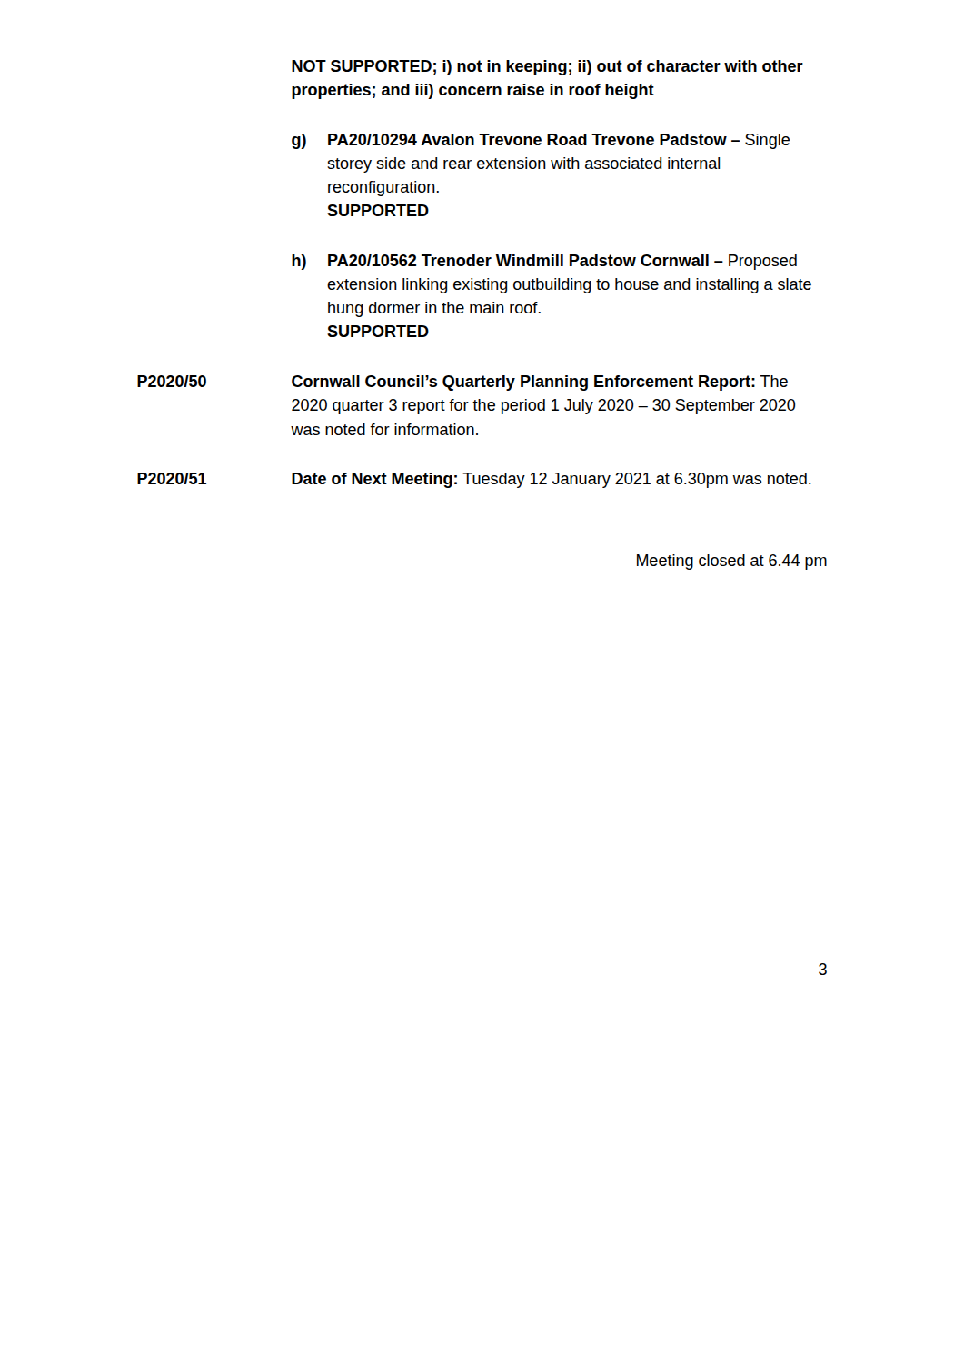NOT SUPPORTED; i) not in keeping; ii) out of character with other properties; and iii) concern raise in roof height
g)
PA20/10294 Avalon Trevone Road Trevone Padstow – Single storey side and rear extension with associated internal reconfiguration.
SUPPORTED
h)
PA20/10562 Trenoder Windmill Padstow Cornwall – Proposed extension linking existing outbuilding to house and installing a slate hung dormer in the main roof.
SUPPORTED
P2020/50
Cornwall Council’s Quarterly Planning Enforcement Report: The 2020 quarter 3 report for the period 1 July 2020 – 30 September 2020 was noted for information.
P2020/51
Date of Next Meeting: Tuesday 12 January 2021 at 6.30pm was noted.
Meeting closed at 6.44 pm
3